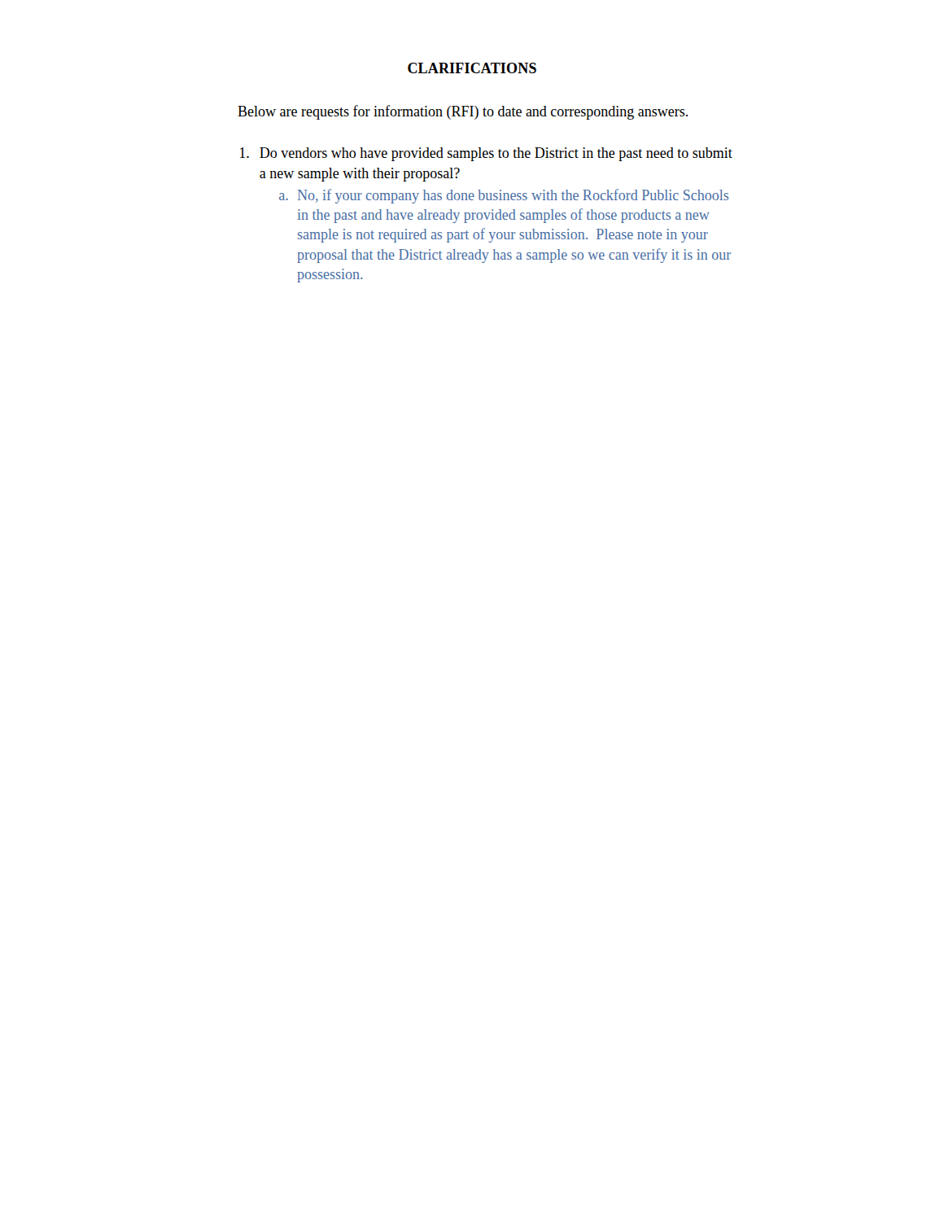CLARIFICATIONS
Below are requests for information (RFI) to date and corresponding answers.
Do vendors who have provided samples to the District in the past need to submit a new sample with their proposal?
No, if your company has done business with the Rockford Public Schools in the past and have already provided samples of those products a new sample is not required as part of your submission. Please note in your proposal that the District already has a sample so we can verify it is in our possession.